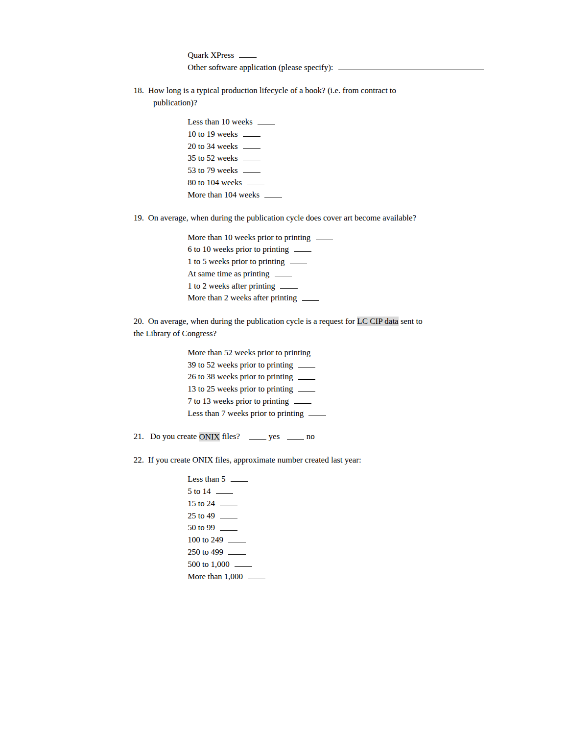Quark XPress
Other software application (please specify):
18. How long is a typical production lifecycle of a book? (i.e. from contract to publication)?
Less than 10 weeks
10 to 19 weeks
20 to 34 weeks
35 to 52 weeks
53 to 79 weeks
80 to 104 weeks
More than 104 weeks
19. On average, when during the publication cycle does cover art become available?
More than 10 weeks prior to printing
6 to 10 weeks prior to printing
1 to 5 weeks prior to printing
At same time as printing
1 to 2 weeks after printing
More than 2 weeks after printing
20. On average, when during the publication cycle is a request for LC CIP data sent to the Library of Congress?
More than 52 weeks prior to printing
39 to 52 weeks prior to printing
26 to 38 weeks prior to printing
13 to 25 weeks prior to printing
7 to 13 weeks prior to printing
Less than 7 weeks prior to printing
21. Do you create ONIX files? yes no
22. If you create ONIX files, approximate number created last year:
Less than 5
5 to 14
15 to 24
25 to 49
50 to 99
100 to 249
250 to 499
500 to 1,000
More than 1,000